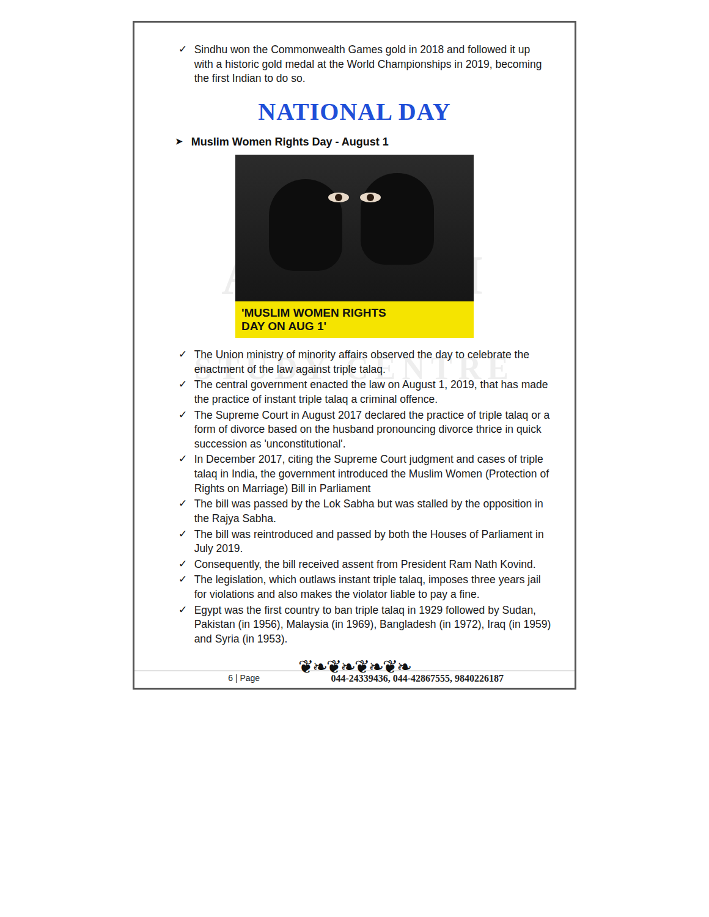ARIVOLI
STUDY CENTRE
Sindhu won the Commonwealth Games gold in 2018 and followed it up with a historic gold medal at the World Championships in 2019, becoming the first Indian to do so.
NATIONAL DAY
Muslim Women Rights Day - August 1
'MUSLIM WOMEN RIGHTS
DAY ON AUG 1'
The Union ministry of minority affairs observed the day to celebrate the enactment of the law against triple talaq.
The central government enacted the law on August 1, 2019, that has made the practice of instant triple talaq a criminal offence.
The Supreme Court in August 2017 declared the practice of triple talaq or a form of divorce based on the husband pronouncing divorce thrice in quick succession as 'unconstitutional'.
In December 2017, citing the Supreme Court judgment and cases of triple talaq in India, the government introduced the Muslim Women (Protection of Rights on Marriage) Bill in Parliament
The bill was passed by the Lok Sabha but was stalled by the opposition in the Rajya Sabha.
The bill was reintroduced and passed by both the Houses of Parliament in July 2019.
Consequently, the bill received assent from President Ram Nath Kovind.
The legislation, which outlaws instant triple talaq, imposes three years jail for violations and also makes the violator liable to pay a fine.
Egypt was the first country to ban triple talaq in 1929 followed by Sudan, Pakistan (in 1956), Malaysia (in 1969), Bangladesh (in 1972), Iraq (in 1959) and Syria (in 1953).
❦❧❦❧❦❧❦❧
6 | Page 044-24339436, 044-42867555, 9840226187